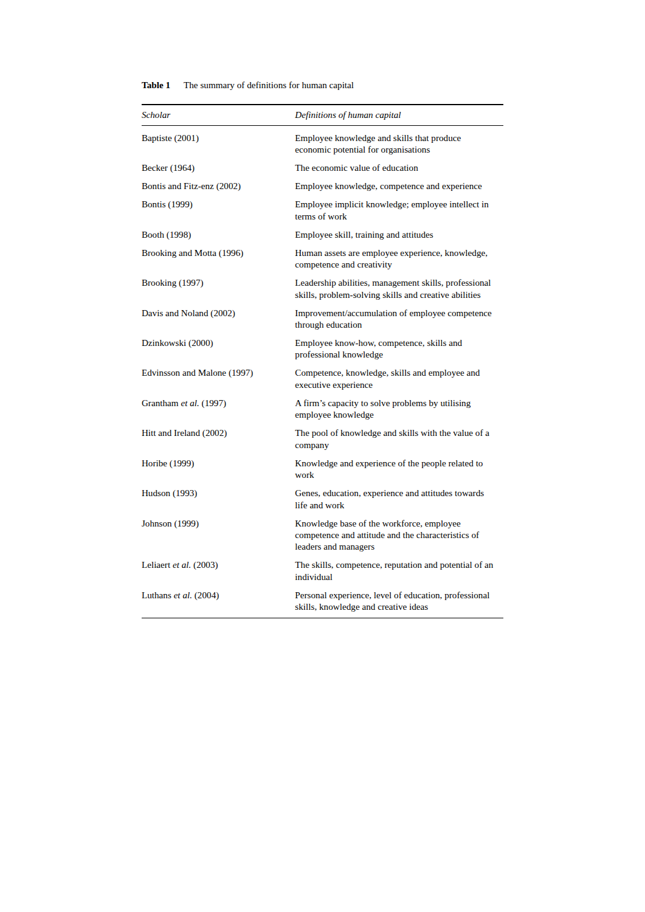Table 1 The summary of definitions for human capital
| Scholar | Definitions of human capital |
| --- | --- |
| Baptiste (2001) | Employee knowledge and skills that produce economic potential for organisations |
| Becker (1964) | The economic value of education |
| Bontis and Fitz-enz (2002) | Employee knowledge, competence and experience |
| Bontis (1999) | Employee implicit knowledge; employee intellect in terms of work |
| Booth (1998) | Employee skill, training and attitudes |
| Brooking and Motta (1996) | Human assets are employee experience, knowledge, competence and creativity |
| Brooking (1997) | Leadership abilities, management skills, professional skills, problem-solving skills and creative abilities |
| Davis and Noland (2002) | Improvement/accumulation of employee competence through education |
| Dzinkowski (2000) | Employee know-how, competence, skills and professional knowledge |
| Edvinsson and Malone (1997) | Competence, knowledge, skills and employee and executive experience |
| Grantham et al. (1997) | A firm’s capacity to solve problems by utilising employee knowledge |
| Hitt and Ireland (2002) | The pool of knowledge and skills with the value of a company |
| Horibe (1999) | Knowledge and experience of the people related to work |
| Hudson (1993) | Genes, education, experience and attitudes towards life and work |
| Johnson (1999) | Knowledge base of the workforce, employee competence and attitude and the characteristics of leaders and managers |
| Leliaert et al. (2003) | The skills, competence, reputation and potential of an individual |
| Luthans et al. (2004) | Personal experience, level of education, professional skills, knowledge and creative ideas |